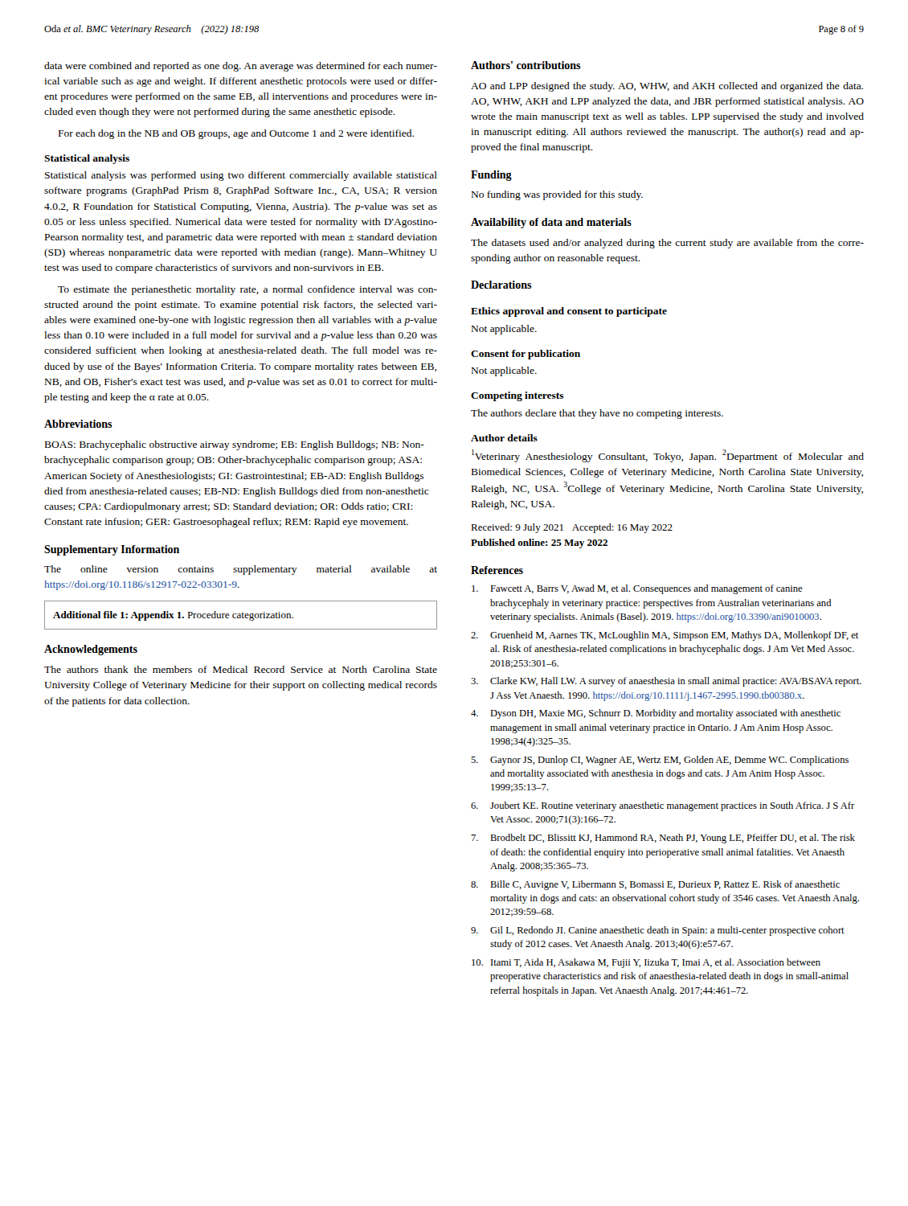Oda et al. BMC Veterinary Research (2022) 18:198
Page 8 of 9
data were combined and reported as one dog. An average was determined for each numerical variable such as age and weight. If different anesthetic protocols were used or different procedures were performed on the same EB, all interventions and procedures were included even though they were not performed during the same anesthetic episode.
For each dog in the NB and OB groups, age and Outcome 1 and 2 were identified.
Statistical analysis
Statistical analysis was performed using two different commercially available statistical software programs (GraphPad Prism 8, GraphPad Software Inc., CA, USA; R version 4.0.2, R Foundation for Statistical Computing, Vienna, Austria). The p-value was set as 0.05 or less unless specified. Numerical data were tested for normality with D'Agostino-Pearson normality test, and parametric data were reported with mean ± standard deviation (SD) whereas nonparametric data were reported with median (range). Mann–Whitney U test was used to compare characteristics of survivors and non-survivors in EB.
To estimate the perianesthetic mortality rate, a normal confidence interval was constructed around the point estimate. To examine potential risk factors, the selected variables were examined one-by-one with logistic regression then all variables with a p-value less than 0.10 were included in a full model for survival and a p-value less than 0.20 was considered sufficient when looking at anesthesia-related death. The full model was reduced by use of the Bayes' Information Criteria. To compare mortality rates between EB, NB, and OB, Fisher's exact test was used, and p-value was set as 0.01 to correct for multiple testing and keep the α rate at 0.05.
Abbreviations
BOAS: Brachycephalic obstructive airway syndrome; EB: English Bulldogs; NB: Non-brachycephalic comparison group; OB: Other-brachycephalic comparison group; ASA: American Society of Anesthesiologists; GI: Gastrointestinal; EB-AD: English Bulldogs died from anesthesia-related causes; EB-ND: English Bulldogs died from non-anesthetic causes; CPA: Cardiopulmonary arrest; SD: Standard deviation; OR: Odds ratio; CRI: Constant rate infusion; GER: Gastroesophageal reflux; REM: Rapid eye movement.
Supplementary Information
The online version contains supplementary material available at https://doi.org/10.1186/s12917-022-03301-9.
Additional file 1: Appendix 1. Procedure categorization.
Acknowledgements
The authors thank the members of Medical Record Service at North Carolina State University College of Veterinary Medicine for their support on collecting medical records of the patients for data collection.
Authors' contributions
AO and LPP designed the study. AO, WHW, and AKH collected and organized the data. AO, WHW, AKH and LPP analyzed the data, and JBR performed statistical analysis. AO wrote the main manuscript text as well as tables. LPP supervised the study and involved in manuscript editing. All authors reviewed the manuscript. The author(s) read and approved the final manuscript.
Funding
No funding was provided for this study.
Availability of data and materials
The datasets used and/or analyzed during the current study are available from the corresponding author on reasonable request.
Declarations
Ethics approval and consent to participate
Not applicable.
Consent for publication
Not applicable.
Competing interests
The authors declare that they have no competing interests.
Author details
1Veterinary Anesthesiology Consultant, Tokyo, Japan. 2Department of Molecular and Biomedical Sciences, College of Veterinary Medicine, North Carolina State University, Raleigh, NC, USA. 3College of Veterinary Medicine, North Carolina State University, Raleigh, NC, USA.
Received: 9 July 2021 Accepted: 16 May 2022
Published online: 25 May 2022
References
Fawcett A, Barrs V, Awad M, et al. Consequences and management of canine brachycephaly in veterinary practice: perspectives from Australian veterinarians and veterinary specialists. Animals (Basel). 2019. https://doi.org/10.3390/ani9010003.
Gruenheid M, Aarnes TK, McLoughlin MA, Simpson EM, Mathys DA, Mollenkopf DF, et al. Risk of anesthesia-related complications in brachycephalic dogs. J Am Vet Med Assoc. 2018;253:301–6.
Clarke KW, Hall LW. A survey of anaesthesia in small animal practice: AVA/BSAVA report. J Ass Vet Anaesth. 1990. https://doi.org/10.1111/j.1467-2995.1990.tb00380.x.
Dyson DH, Maxie MG, Schnurr D. Morbidity and mortality associated with anesthetic management in small animal veterinary practice in Ontario. J Am Anim Hosp Assoc. 1998;34(4):325–35.
Gaynor JS, Dunlop CI, Wagner AE, Wertz EM, Golden AE, Demme WC. Complications and mortality associated with anesthesia in dogs and cats. J Am Anim Hosp Assoc. 1999;35:13–7.
Joubert KE. Routine veterinary anaesthetic management practices in South Africa. J S Afr Vet Assoc. 2000;71(3):166–72.
Brodbelt DC, Blissitt KJ, Hammond RA, Neath PJ, Young LE, Pfeiffer DU, et al. The risk of death: the confidential enquiry into perioperative small animal fatalities. Vet Anaesth Analg. 2008;35:365–73.
Bille C, Auvigne V, Libermann S, Bomassi E, Durieux P, Rattez E. Risk of anaesthetic mortality in dogs and cats: an observational cohort study of 3546 cases. Vet Anaesth Analg. 2012;39:59–68.
Gil L, Redondo JI. Canine anaesthetic death in Spain: a multi-center prospective cohort study of 2012 cases. Vet Anaesth Analg. 2013;40(6):e57-67.
Itami T, Aida H, Asakawa M, Fujii Y, Iizuka T, Imai A, et al. Association between preoperative characteristics and risk of anaesthesia-related death in dogs in small-animal referral hospitals in Japan. Vet Anaesth Analg. 2017;44:461–72.